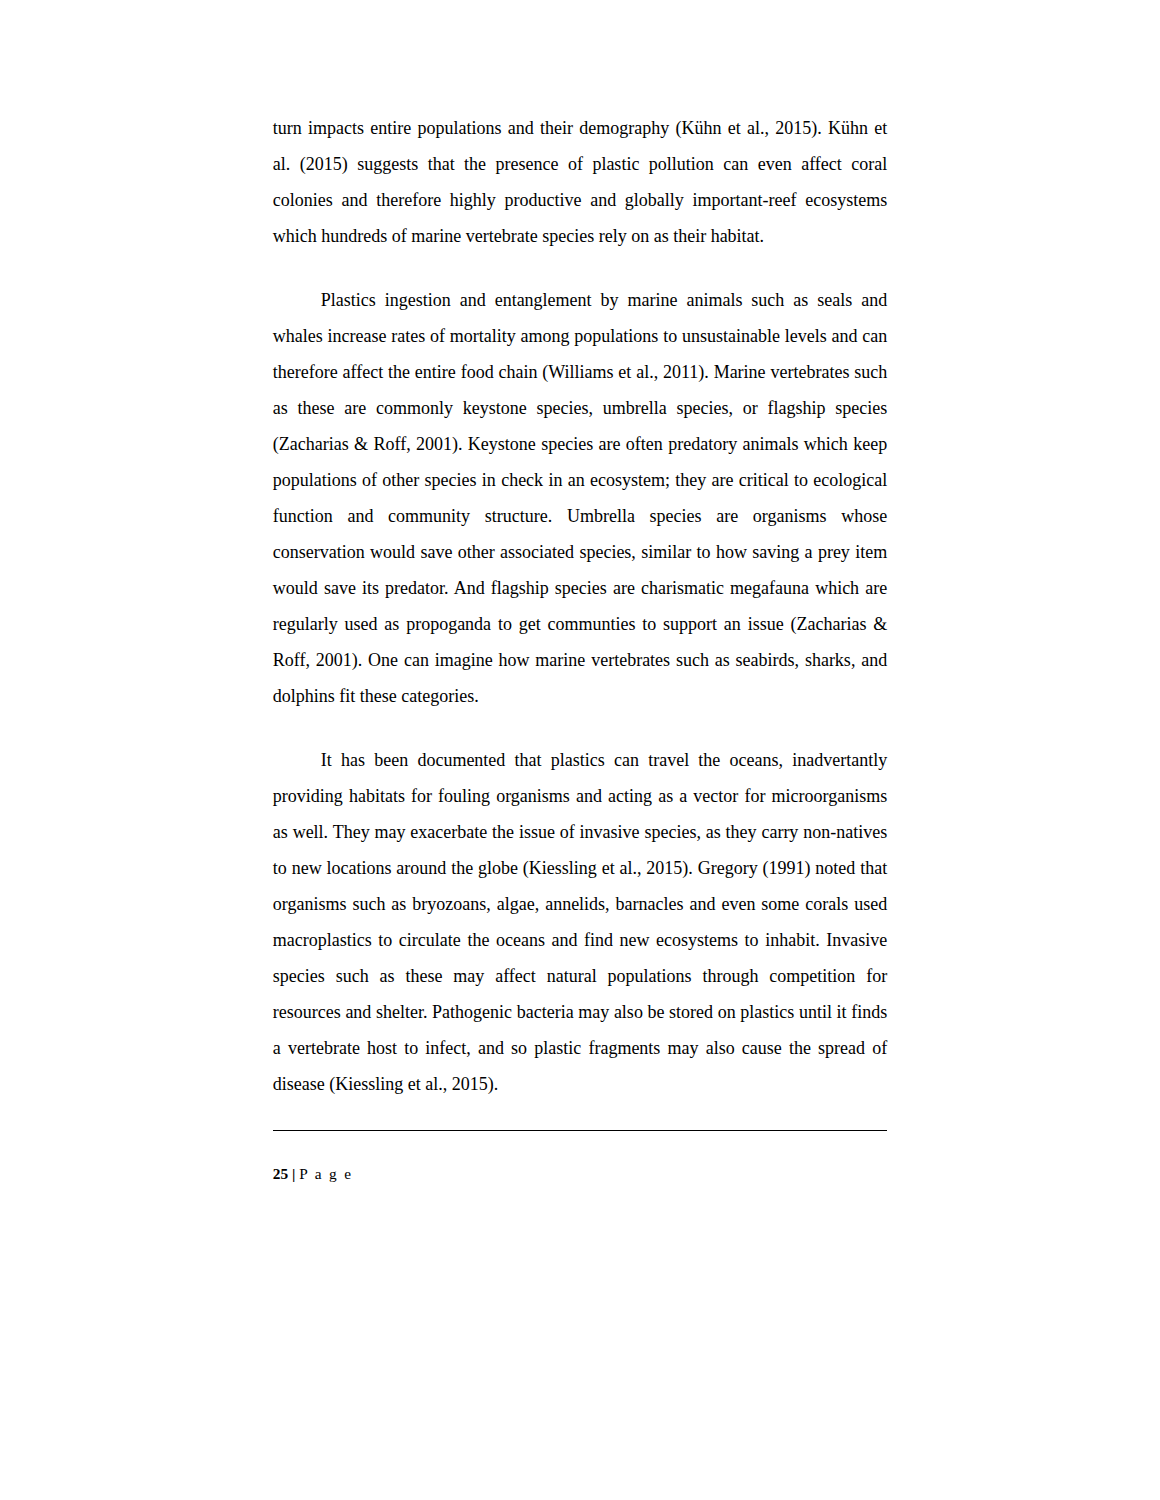turn impacts entire populations and their demography (Kühn et al., 2015). Kühn et al. (2015) suggests that the presence of plastic pollution can even affect coral colonies and therefore highly productive and globally important-reef ecosystems which hundreds of marine vertebrate species rely on as their habitat.
Plastics ingestion and entanglement by marine animals such as seals and whales increase rates of mortality among populations to unsustainable levels and can therefore affect the entire food chain (Williams et al., 2011). Marine vertebrates such as these are commonly keystone species, umbrella species, or flagship species (Zacharias & Roff, 2001). Keystone species are often predatory animals which keep populations of other species in check in an ecosystem; they are critical to ecological function and community structure. Umbrella species are organisms whose conservation would save other associated species, similar to how saving a prey item would save its predator. And flagship species are charismatic megafauna which are regularly used as propoganda to get communties to support an issue (Zacharias & Roff, 2001). One can imagine how marine vertebrates such as seabirds, sharks, and dolphins fit these categories.
It has been documented that plastics can travel the oceans, inadvertantly providing habitats for fouling organisms and acting as a vector for microorganisms as well. They may exacerbate the issue of invasive species, as they carry non-natives to new locations around the globe (Kiessling et al., 2015). Gregory (1991) noted that organisms such as bryozoans, algae, annelids, barnacles and even some corals used macroplastics to circulate the oceans and find new ecosystems to inhabit. Invasive species such as these may affect natural populations through competition for resources and shelter. Pathogenic bacteria may also be stored on plastics until it finds a vertebrate host to infect, and so plastic fragments may also cause the spread of disease (Kiessling et al., 2015).
25 | P a g e